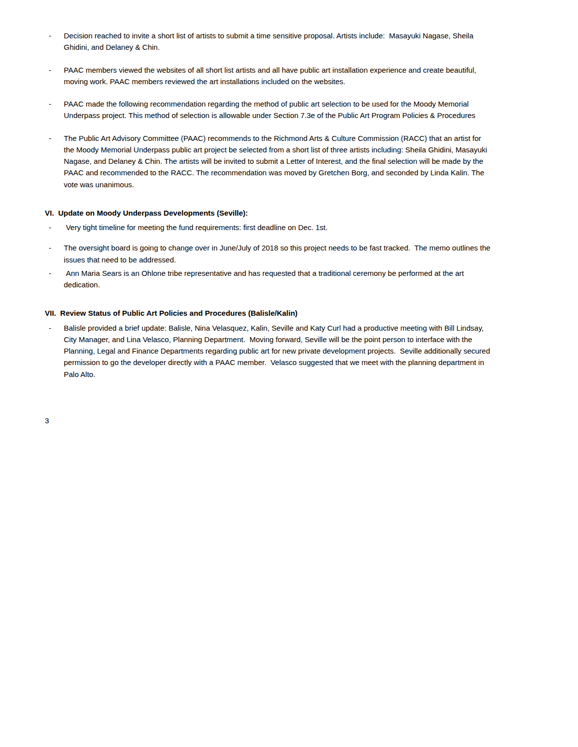Decision reached to invite a short list of artists to submit a time sensitive proposal. Artists include: Masayuki Nagase, Sheila Ghidini, and Delaney & Chin.
PAAC members viewed the websites of all short list artists and all have public art installation experience and create beautiful, moving work. PAAC members reviewed the art installations included on the websites.
PAAC made the following recommendation regarding the method of public art selection to be used for the Moody Memorial Underpass project. This method of selection is allowable under Section 7.3e of the Public Art Program Policies & Procedures
The Public Art Advisory Committee (PAAC) recommends to the Richmond Arts & Culture Commission (RACC) that an artist for the Moody Memorial Underpass public art project be selected from a short list of three artists including: Sheila Ghidini, Masayuki Nagase, and Delaney & Chin. The artists will be invited to submit a Letter of Interest, and the final selection will be made by the PAAC and recommended to the RACC. The recommendation was moved by Gretchen Borg, and seconded by Linda Kalin. The vote was unanimous.
VI. Update on Moody Underpass Developments (Seville):
Very tight timeline for meeting the fund requirements: first deadline on Dec. 1st.
The oversight board is going to change over in June/July of 2018 so this project needs to be fast tracked. The memo outlines the issues that need to be addressed.
Ann Maria Sears is an Ohlone tribe representative and has requested that a traditional ceremony be performed at the art dedication.
VII. Review Status of Public Art Policies and Procedures (Balisle/Kalin)
Balisle provided a brief update: Balisle, Nina Velasquez, Kalin, Seville and Katy Curl had a productive meeting with Bill Lindsay, City Manager, and Lina Velasco, Planning Department. Moving forward, Seville will be the point person to interface with the Planning, Legal and Finance Departments regarding public art for new private development projects. Seville additionally secured permission to go the developer directly with a PAAC member. Velasco suggested that we meet with the planning department in Palo Alto.
3